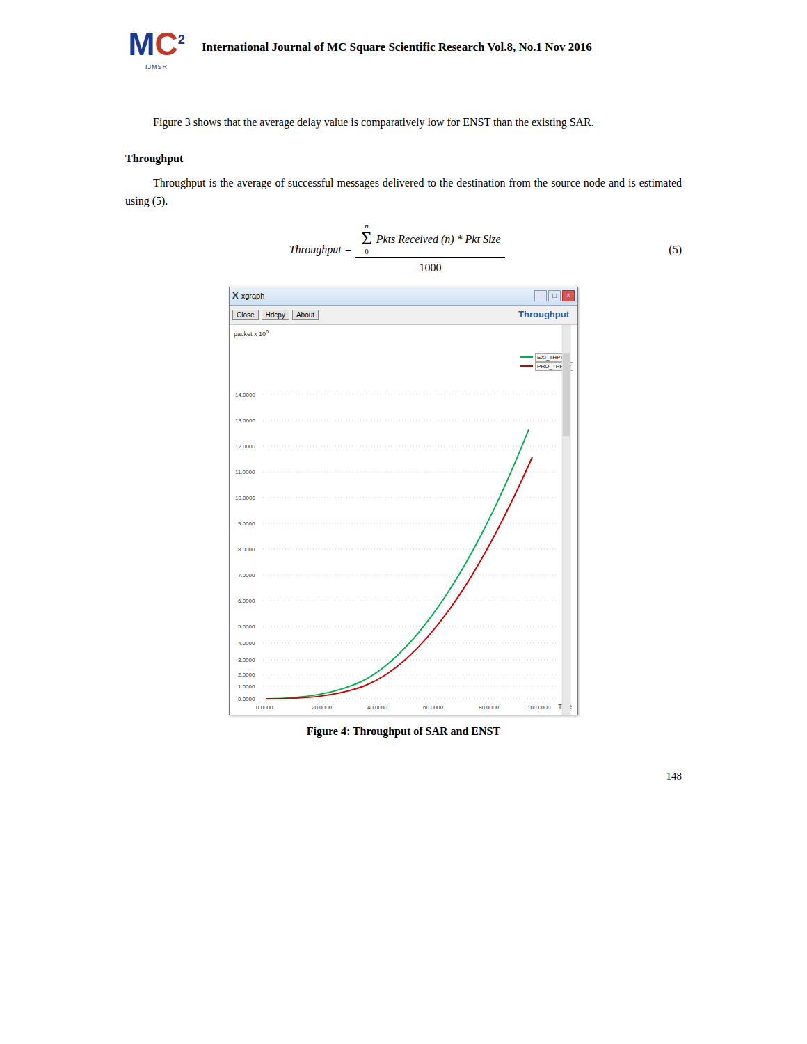MC2
IJMSR
International Journal of MC Square Scientific Research Vol.8, No.1 Nov 2016
Figure 3 shows that the average delay value is comparatively low for ENST than the existing SAR.
Throughput
Throughput is the average of successful messages delivered to the destination from the source node and is estimated using (5).
Throughput = n Σ 0 Pkts Received (n) * Pkt Size 1000
(5)
X xgraph
–□×
Close Hdcpy About Throughput
packet x 106
EXI_THPT.tr
PRO_THPT.tr
Time
14.0000 13.0000 12.0000 11.0000 10.0000 9.0000 8.0000 7.0000 6.0000 5.0000 4.0000 3.0000 2.0000 1.0000 0.0000 0.0000 20.0000 40.0000 60.0000 80.0000 100.0000
Figure 4: Throughput of SAR and ENST
148